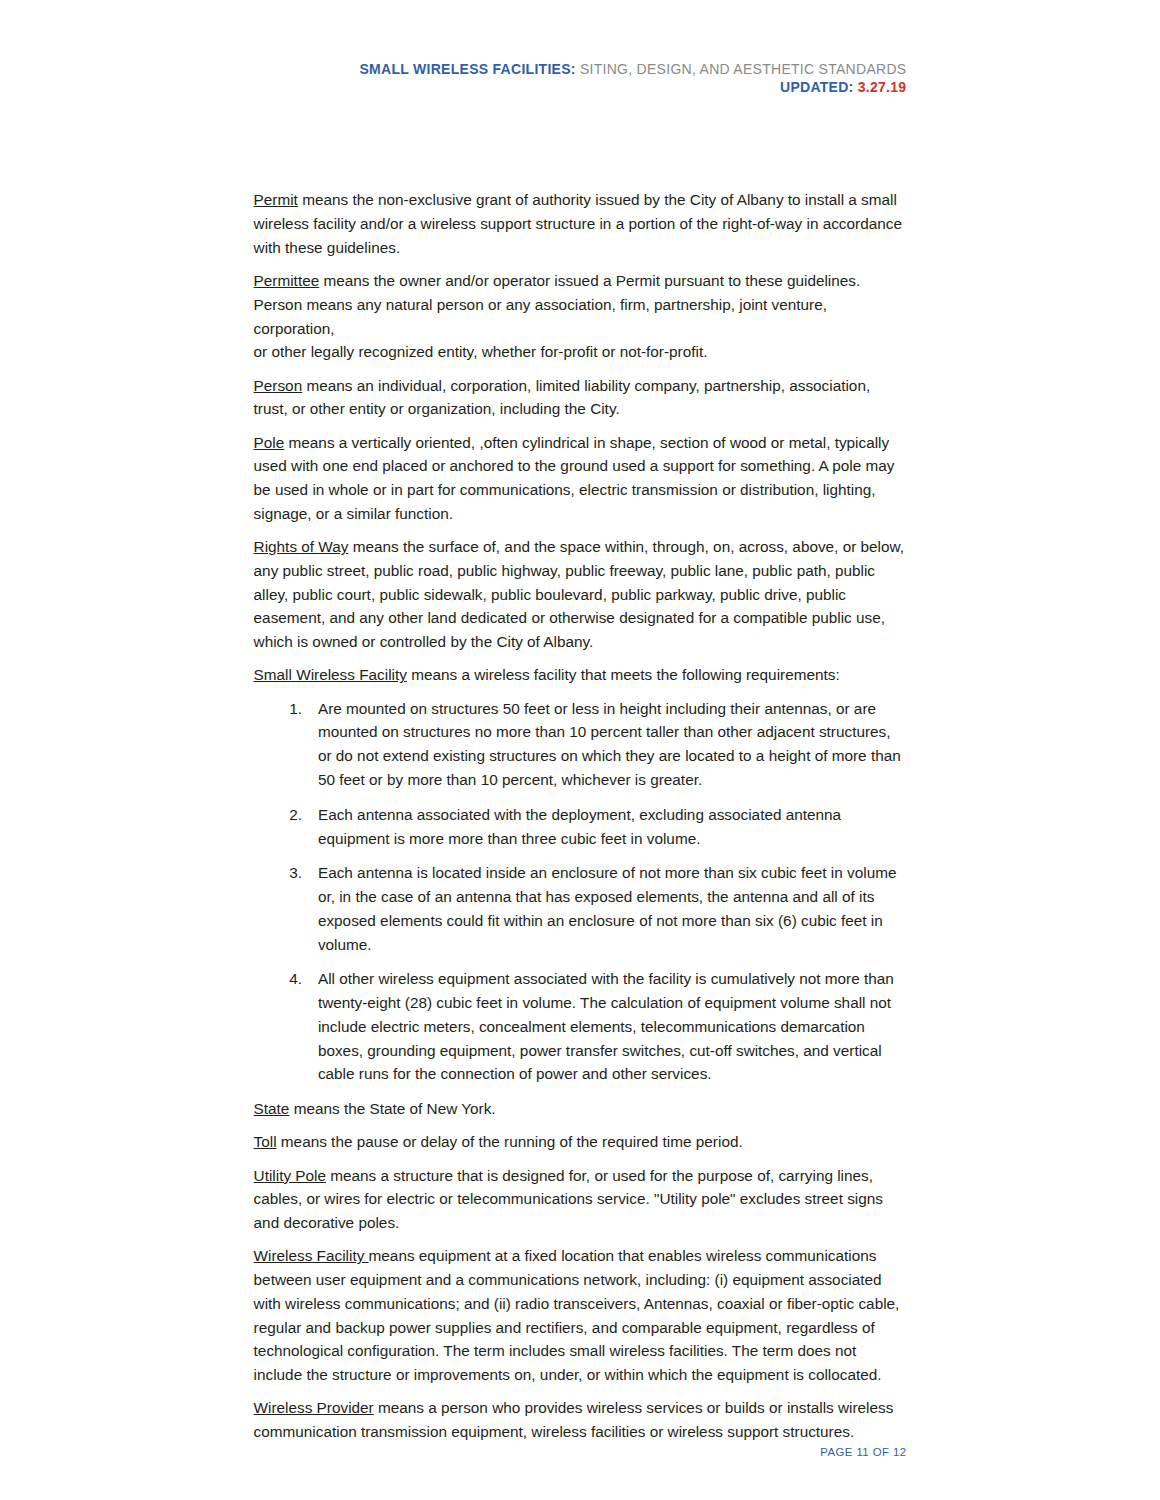SMALL WIRELESS FACILITIES: SITING, DESIGN, AND AESTHETIC STANDARDS
UPDATED: 3.27.19
Permit means the non-exclusive grant of authority issued by the City of Albany to install a small wireless facility and/or a wireless support structure in a portion of the right-of-way in accordance with these guidelines.
Permittee means the owner and/or operator issued a Permit pursuant to these guidelines.
Person means any natural person or any association, firm, partnership, joint venture, corporation,
or other legally recognized entity, whether for-profit or not-for-profit.
Person means an individual, corporation, limited liability company, partnership, association, trust, or other entity or organization, including the City.
Pole means a vertically oriented, ,often cylindrical in shape, section of wood or metal, typically used with one end placed or anchored to the ground used a support for something. A pole may be used in whole or in part for communications, electric transmission or distribution, lighting, signage, or a similar function.
Rights of Way means the surface of, and the space within, through, on, across, above, or below, any public street, public road, public highway, public freeway, public lane, public path, public alley, public court, public sidewalk, public boulevard, public parkway, public drive, public easement, and any other land dedicated or otherwise designated for a compatible public use, which is owned or controlled by the City of Albany.
Small Wireless Facility means a wireless facility that meets the following requirements:
Are mounted on structures 50 feet or less in height including their antennas, or are mounted on structures no more than 10 percent taller than other adjacent structures, or do not extend existing structures on which they are located to a height of more than 50 feet or by more than 10 percent, whichever is greater.
Each antenna associated with the deployment, excluding associated antenna equipment is more more than three cubic feet in volume.
Each antenna is located inside an enclosure of not more than six cubic feet in volume or, in the case of an antenna that has exposed elements, the antenna and all of its exposed elements could fit within an enclosure of not more than six (6) cubic feet in volume.
All other wireless equipment associated with the facility is cumulatively not more than twenty-eight (28) cubic feet in volume. The calculation of equipment volume shall not include electric meters, concealment elements, telecommunications demarcation boxes, grounding equipment, power transfer switches, cut-off switches, and vertical cable runs for the connection of power and other services.
State means the State of New York.
Toll means the pause or delay of the running of the required time period.
Utility Pole means a structure that is designed for, or used for the purpose of, carrying lines, cables, or wires for electric or telecommunications service. "Utility pole" excludes street signs and decorative poles.
Wireless Facility means equipment at a fixed location that enables wireless communications between user equipment and a communications network, including: (i) equipment associated with wireless communications; and (ii) radio transceivers, Antennas, coaxial or fiber-optic cable, regular and backup power supplies and rectifiers, and comparable equipment, regardless of technological configuration. The term includes small wireless facilities. The term does not include the structure or improvements on, under, or within which the equipment is collocated.
Wireless Provider means a person who provides wireless services or builds or installs wireless communication transmission equipment, wireless facilities or wireless support structures.
PAGE 11 OF 12